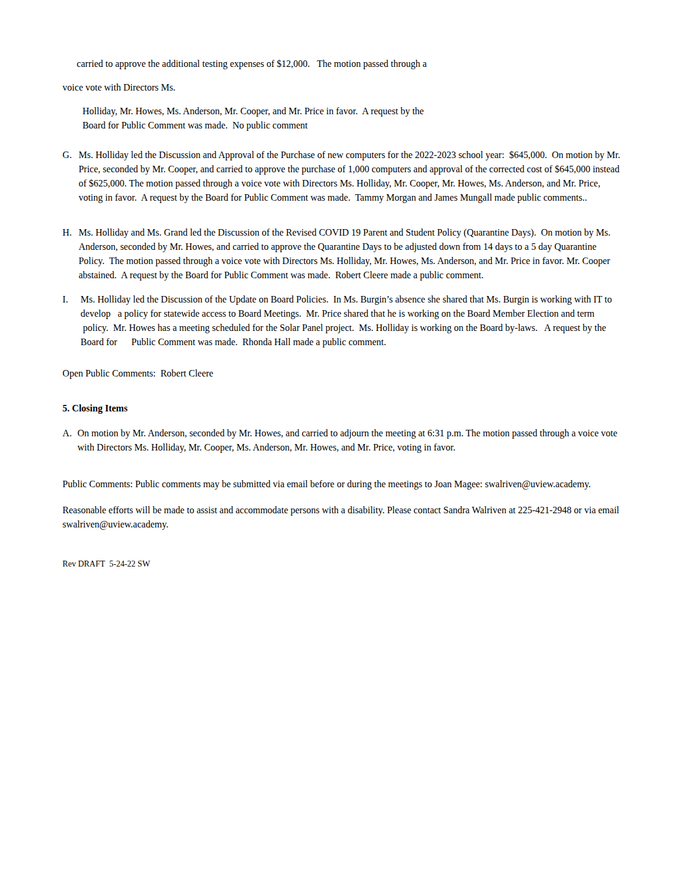carried to approve the additional testing expenses of $12,000. The motion passed through a
voice vote with Directors Ms.
Holliday, Mr. Howes, Ms. Anderson, Mr. Cooper, and Mr. Price in favor. A request by the
Board for Public Comment was made. No public comment
G. Ms. Holliday led the Discussion and Approval of the Purchase of new computers for the 2022-2023 school year: $645,000. On motion by Mr. Price, seconded by Mr. Cooper, and carried to approve the purchase of 1,000 computers and approval of the corrected cost of $645,000 instead of $625,000. The motion passed through a voice vote with Directors Ms. Holliday, Mr. Cooper, Mr. Howes, Ms. Anderson, and Mr. Price, voting in favor. A request by the Board for Public Comment was made. Tammy Morgan and James Mungall made public comments..
H. Ms. Holliday and Ms. Grand led the Discussion of the Revised COVID 19 Parent and Student Policy (Quarantine Days). On motion by Ms. Anderson, seconded by Mr. Howes, and carried to approve the Quarantine Days to be adjusted down from 14 days to a 5 day Quarantine Policy. The motion passed through a voice vote with Directors Ms. Holliday, Mr. Howes, Ms. Anderson, and Mr. Price in favor. Mr. Cooper abstained. A request by the Board for Public Comment was made. Robert Cleere made a public comment.
I. Ms. Holliday led the Discussion of the Update on Board Policies. In Ms. Burgin’s absence she shared that Ms. Burgin is working with IT to develop a policy for statewide access to Board Meetings. Mr. Price shared that he is working on the Board Member Election and term
policy. Mr. Howes has a meeting scheduled for the Solar Panel project. Ms. Holliday is working on the Board by-laws. A request by the Board for Public Comment was made. Rhonda Hall made a public comment.
Open Public Comments: Robert Cleere
5. Closing Items
A. On motion by Mr. Anderson, seconded by Mr. Howes, and carried to adjourn the meeting at 6:31 p.m. The motion passed through a voice vote with Directors Ms. Holliday, Mr. Cooper, Ms. Anderson, Mr. Howes, and Mr. Price, voting in favor.
Public Comments: Public comments may be submitted via email before or during the meetings to Joan Magee: swalriven@uview.academy.
Reasonable efforts will be made to assist and accommodate persons with a disability. Please contact Sandra Walriven at 225-421-2948 or via email swalriven@uview.academy.
Rev DRAFT 5-24-22 SW